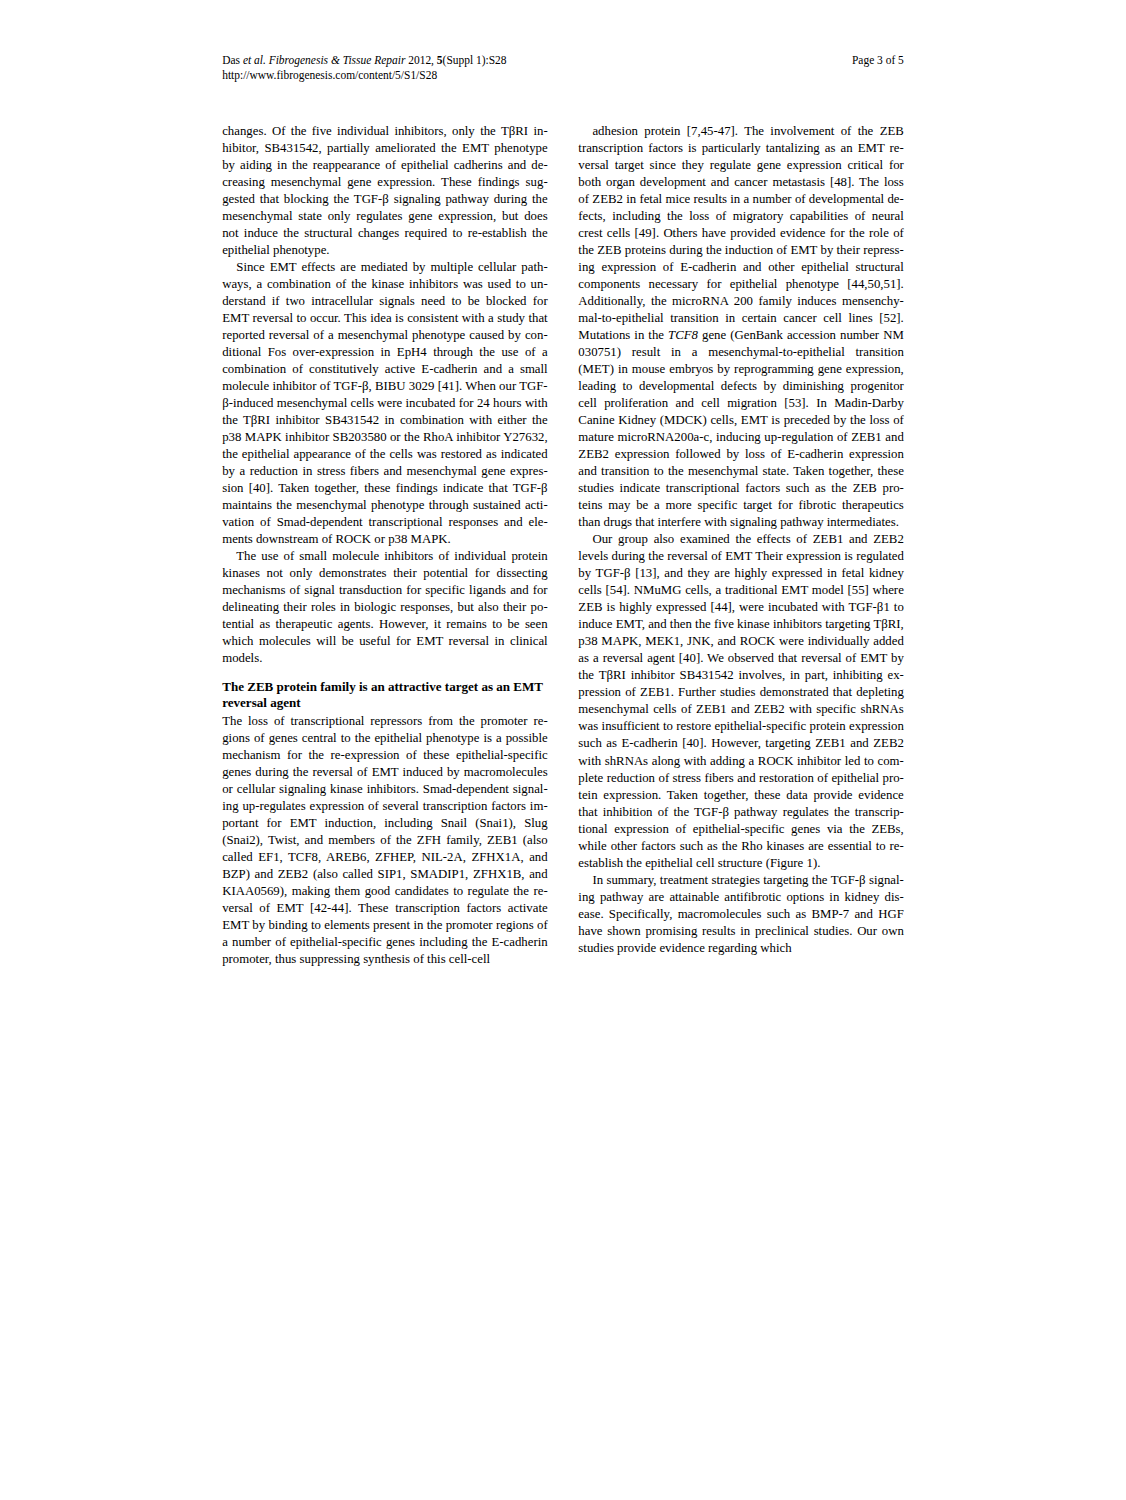Das et al. Fibrogenesis & Tissue Repair 2012, 5(Suppl 1):S28 http://www.fibrogenesis.com/content/5/S1/S28
Page 3 of 5
changes. Of the five individual inhibitors, only the TβRI inhibitor, SB431542, partially ameliorated the EMT phenotype by aiding in the reappearance of epithelial cadherins and decreasing mesenchymal gene expression. These findings suggested that blocking the TGF-β signaling pathway during the mesenchymal state only regulates gene expression, but does not induce the structural changes required to re-establish the epithelial phenotype.
Since EMT effects are mediated by multiple cellular pathways, a combination of the kinase inhibitors was used to understand if two intracellular signals need to be blocked for EMT reversal to occur. This idea is consistent with a study that reported reversal of a mesenchymal phenotype caused by conditional Fos over-expression in EpH4 through the use of a combination of constitutively active E-cadherin and a small molecule inhibitor of TGF-β, BIBU 3029 [41]. When our TGF-β-induced mesenchymal cells were incubated for 24 hours with the TβRI inhibitor SB431542 in combination with either the p38 MAPK inhibitor SB203580 or the RhoA inhibitor Y27632, the epithelial appearance of the cells was restored as indicated by a reduction in stress fibers and mesenchymal gene expression [40]. Taken together, these findings indicate that TGF-β maintains the mesenchymal phenotype through sustained activation of Smad-dependent transcriptional responses and elements downstream of ROCK or p38 MAPK.
The use of small molecule inhibitors of individual protein kinases not only demonstrates their potential for dissecting mechanisms of signal transduction for specific ligands and for delineating their roles in biologic responses, but also their potential as therapeutic agents. However, it remains to be seen which molecules will be useful for EMT reversal in clinical models.
The ZEB protein family is an attractive target as an EMT reversal agent
The loss of transcriptional repressors from the promoter regions of genes central to the epithelial phenotype is a possible mechanism for the re-expression of these epithelial-specific genes during the reversal of EMT induced by macromolecules or cellular signaling kinase inhibitors. Smad-dependent signaling up-regulates expression of several transcription factors important for EMT induction, including Snail (Snai1), Slug (Snai2), Twist, and members of the ZFH family, ZEB1 (also called EF1, TCF8, AREB6, ZFHEP, NIL-2A, ZFHX1A, and BZP) and ZEB2 (also called SIP1, SMADIP1, ZFHX1B, and KIAA0569), making them good candidates to regulate the reversal of EMT [42-44]. These transcription factors activate EMT by binding to elements present in the promoter regions of a number of epithelial-specific genes including the E-cadherin promoter, thus suppressing synthesis of this cell-cell
adhesion protein [7,45-47]. The involvement of the ZEB transcription factors is particularly tantalizing as an EMT reversal target since they regulate gene expression critical for both organ development and cancer metastasis [48]. The loss of ZEB2 in fetal mice results in a number of developmental defects, including the loss of migratory capabilities of neural crest cells [49]. Others have provided evidence for the role of the ZEB proteins during the induction of EMT by their repressing expression of E-cadherin and other epithelial structural components necessary for epithelial phenotype [44,50,51]. Additionally, the microRNA 200 family induces mensenchymal-to-epithelial transition in certain cancer cell lines [52]. Mutations in the TCF8 gene (GenBank accession number NM 030751) result in a mesenchymal-to-epithelial transition (MET) in mouse embryos by reprogramming gene expression, leading to developmental defects by diminishing progenitor cell proliferation and cell migration [53]. In Madin-Darby Canine Kidney (MDCK) cells, EMT is preceded by the loss of mature microRNA200a-c, inducing up-regulation of ZEB1 and ZEB2 expression followed by loss of E-cadherin expression and transition to the mesenchymal state. Taken together, these studies indicate transcriptional factors such as the ZEB proteins may be a more specific target for fibrotic therapeutics than drugs that interfere with signaling pathway intermediates.
Our group also examined the effects of ZEB1 and ZEB2 levels during the reversal of EMT Their expression is regulated by TGF-β [13], and they are highly expressed in fetal kidney cells [54]. NMuMG cells, a traditional EMT model [55] where ZEB is highly expressed [44], were incubated with TGF-β1 to induce EMT, and then the five kinase inhibitors targeting TβRI, p38 MAPK, MEK1, JNK, and ROCK were individually added as a reversal agent [40]. We observed that reversal of EMT by the TβRI inhibitor SB431542 involves, in part, inhibiting expression of ZEB1. Further studies demonstrated that depleting mesenchymal cells of ZEB1 and ZEB2 with specific shRNAs was insufficient to restore epithelial-specific protein expression such as E-cadherin [40]. However, targeting ZEB1 and ZEB2 with shRNAs along with adding a ROCK inhibitor led to complete reduction of stress fibers and restoration of epithelial protein expression. Taken together, these data provide evidence that inhibition of the TGF-β pathway regulates the transcriptional expression of epithelial-specific genes via the ZEBs, while other factors such as the Rho kinases are essential to re-establish the epithelial cell structure (Figure 1).
In summary, treatment strategies targeting the TGF-β signaling pathway are attainable antifibrotic options in kidney disease. Specifically, macromolecules such as BMP-7 and HGF have shown promising results in preclinical studies. Our own studies provide evidence regarding which